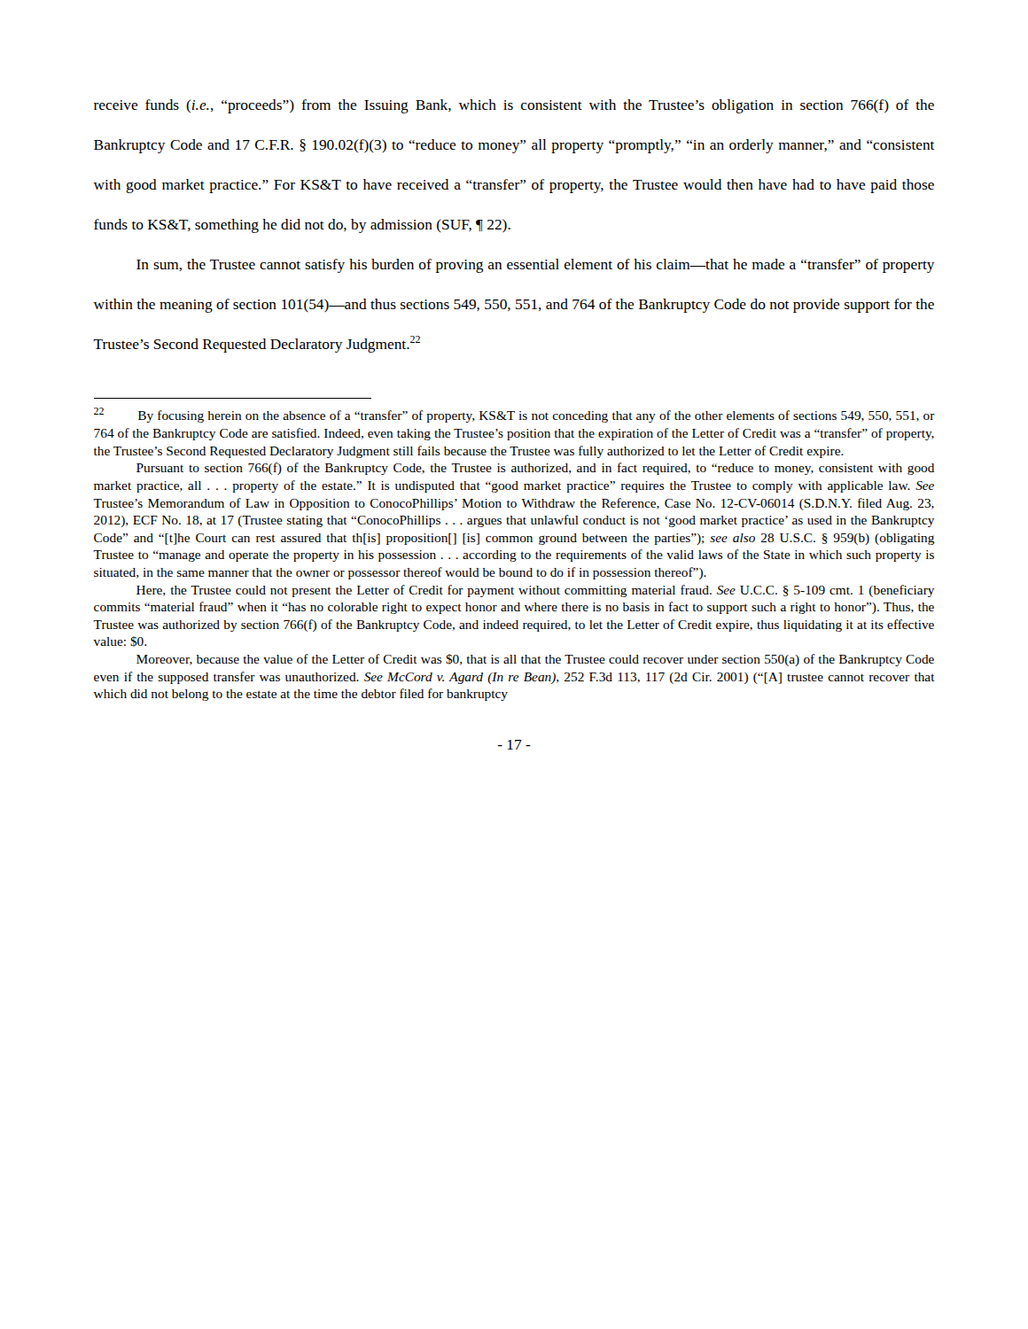receive funds (i.e., “proceeds”) from the Issuing Bank, which is consistent with the Trustee’s obligation in section 766(f) of the Bankruptcy Code and 17 C.F.R. § 190.02(f)(3) to “reduce to money” all property “promptly,” “in an orderly manner,” and “consistent with good market practice.” For KS&T to have received a “transfer” of property, the Trustee would then have had to have paid those funds to KS&T, something he did not do, by admission (SUF, ¶ 22).
In sum, the Trustee cannot satisfy his burden of proving an essential element of his claim—that he made a “transfer” of property within the meaning of section 101(54)—and thus sections 549, 550, 551, and 764 of the Bankruptcy Code do not provide support for the Trustee’s Second Requested Declaratory Judgment.22
22 By focusing herein on the absence of a “transfer” of property, KS&T is not conceding that any of the other elements of sections 549, 550, 551, or 764 of the Bankruptcy Code are satisfied. Indeed, even taking the Trustee’s position that the expiration of the Letter of Credit was a “transfer” of property, the Trustee’s Second Requested Declaratory Judgment still fails because the Trustee was fully authorized to let the Letter of Credit expire.
Pursuant to section 766(f) of the Bankruptcy Code, the Trustee is authorized, and in fact required, to “reduce to money, consistent with good market practice, all . . . property of the estate.” It is undisputed that “good market practice” requires the Trustee to comply with applicable law. See Trustee’s Memorandum of Law in Opposition to ConocoPhillips’ Motion to Withdraw the Reference, Case No. 12-CV-06014 (S.D.N.Y. filed Aug. 23, 2012), ECF No. 18, at 17 (Trustee stating that “ConocoPhillips . . . argues that unlawful conduct is not ‘good market practice’ as used in the Bankruptcy Code” and “[t]he Court can rest assured that th[is] proposition[] [is] common ground between the parties”); see also 28 U.S.C. § 959(b) (obligating Trustee to “manage and operate the property in his possession . . . according to the requirements of the valid laws of the State in which such property is situated, in the same manner that the owner or possessor thereof would be bound to do if in possession thereof”).
Here, the Trustee could not present the Letter of Credit for payment without committing material fraud. See U.C.C. § 5-109 cmt. 1 (beneficiary commits “material fraud” when it “has no colorable right to expect honor and where there is no basis in fact to support such a right to honor”). Thus, the Trustee was authorized by section 766(f) of the Bankruptcy Code, and indeed required, to let the Letter of Credit expire, thus liquidating it at its effective value: $0.
Moreover, because the value of the Letter of Credit was $0, that is all that the Trustee could recover under section 550(a) of the Bankruptcy Code even if the supposed transfer was unauthorized. See McCord v. Agard (In re Bean), 252 F.3d 113, 117 (2d Cir. 2001) (“[A] trustee cannot recover that which did not belong to the estate at the time the debtor filed for bankruptcy
- 17 -